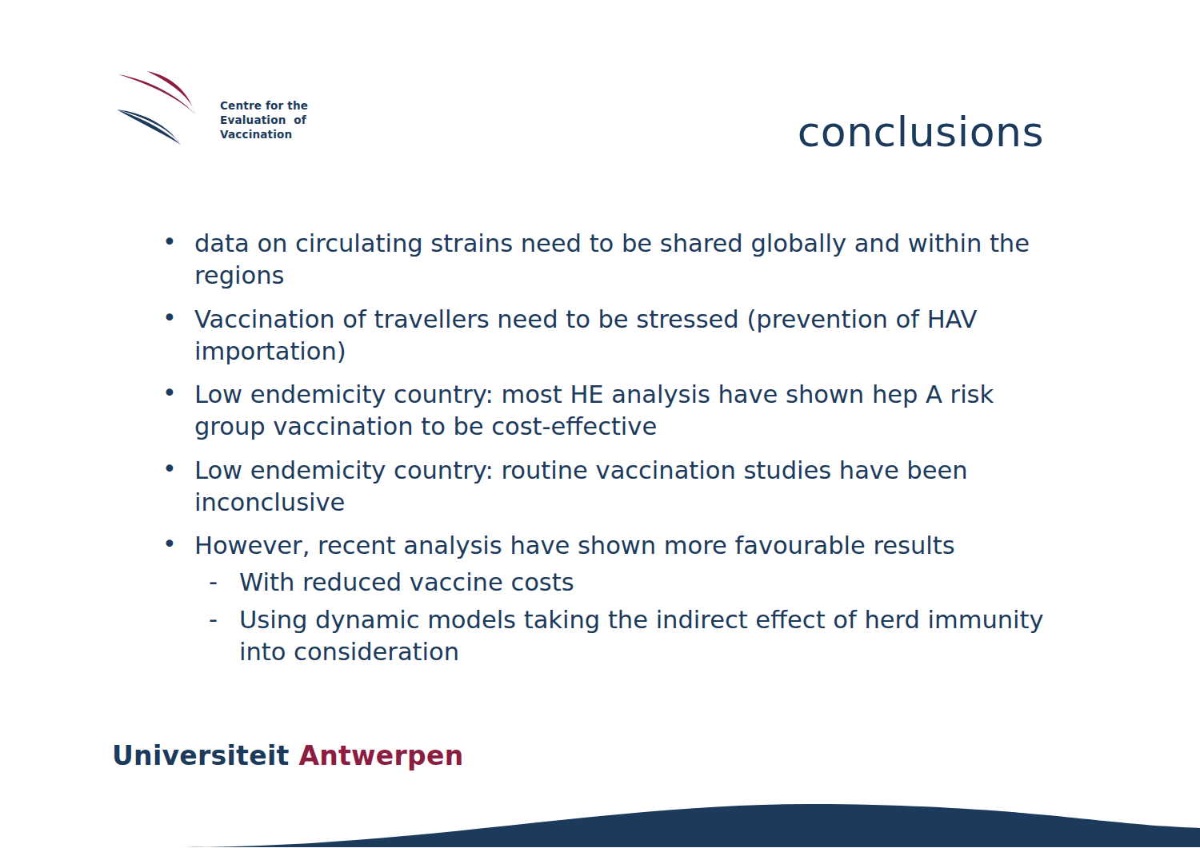Centre for the
Evaluation of
Vaccination
conclusions
data on circulating strains need to be shared globally and within the regions
Vaccination of travellers need to be stressed (prevention of HAV importation)
Low endemicity country: most HE analysis have shown hep A risk group vaccination to be cost-effective
Low endemicity country: routine vaccination studies have been inconclusive
However, recent analysis have shown more favourable results
With reduced vaccine costs
Using dynamic models taking the indirect effect of herd immunity into consideration
Universiteit Antwerpen